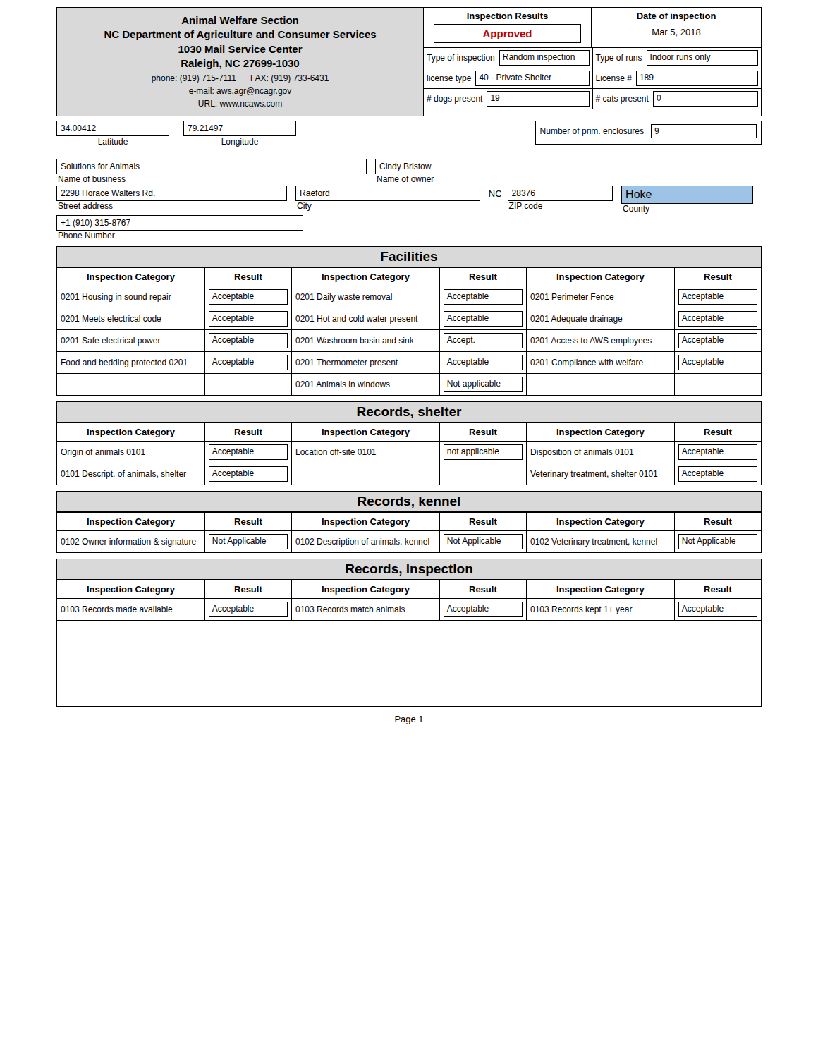Animal Welfare Section
NC Department of Agriculture and Consumer Services
1030 Mail Service Center
Raleigh, NC 27699-1030
phone: (919) 715-7111 FAX: (919) 733-6431
e-mail: aws.agr@ncagr.gov
URL: www.ncaws.com
Inspection Results
Approved
Date of inspection
Mar 5, 2018
Type of inspection
Random inspection
Type of runs
Indoor runs only
license type
40 - Private Shelter
License #
189
# dogs present
19
# cats present
0
34.00412
Latitude
79.21497
Longitude
Number of prim. enclosures
9
Solutions for Animals
Name of business
Cindy Bristow
Name of owner
2298 Horace Walters Rd.
Street address
Raeford
City
NC
28376
ZIP code
Hoke
County
+1 (910) 315-8767
Phone Number
Facilities
| Inspection Category | Result | Inspection Category | Result | Inspection Category | Result |
| --- | --- | --- | --- | --- | --- |
| 0201 Housing in sound repair | Acceptable | 0201 Daily waste removal | Acceptable | 0201 Perimeter Fence | Acceptable |
| 0201 Meets electrical code | Acceptable | 0201 Hot and cold water present | Acceptable | 0201 Adequate drainage | Acceptable |
| 0201 Safe electrical power | Acceptable | 0201 Washroom basin and sink | Accept. | 0201 Access to AWS employees | Acceptable |
| Food and bedding protected 0201 | Acceptable | 0201 Thermometer present | Acceptable | 0201 Compliance with welfare | Acceptable |
| | | 0201 Animals in windows | Not applicable | | |
Records, shelter
| Inspection Category | Result | Inspection Category | Result | Inspection Category | Result |
| --- | --- | --- | --- | --- | --- |
| Origin of animals 0101 | Acceptable | Location off-site 0101 | not applicable | Disposition of animals 0101 | Acceptable |
| 0101 Descript. of animals, shelter | Acceptable | | | Veterinary treatment, shelter 0101 | Acceptable |
Records, kennel
| Inspection Category | Result | Inspection Category | Result | Inspection Category | Result |
| --- | --- | --- | --- | --- | --- |
| 0102 Owner information & signature | Not Applicable | 0102 Description of animals, kennel | Not Applicable | 0102 Veterinary treatment, kennel | Not Applicable |
Records, inspection
| Inspection Category | Result | Inspection Category | Result | Inspection Category | Result |
| --- | --- | --- | --- | --- | --- |
| 0103 Records made available | Acceptable | 0103 Records match animals | Acceptable | 0103 Records kept 1+ year | Acceptable |
Page 1